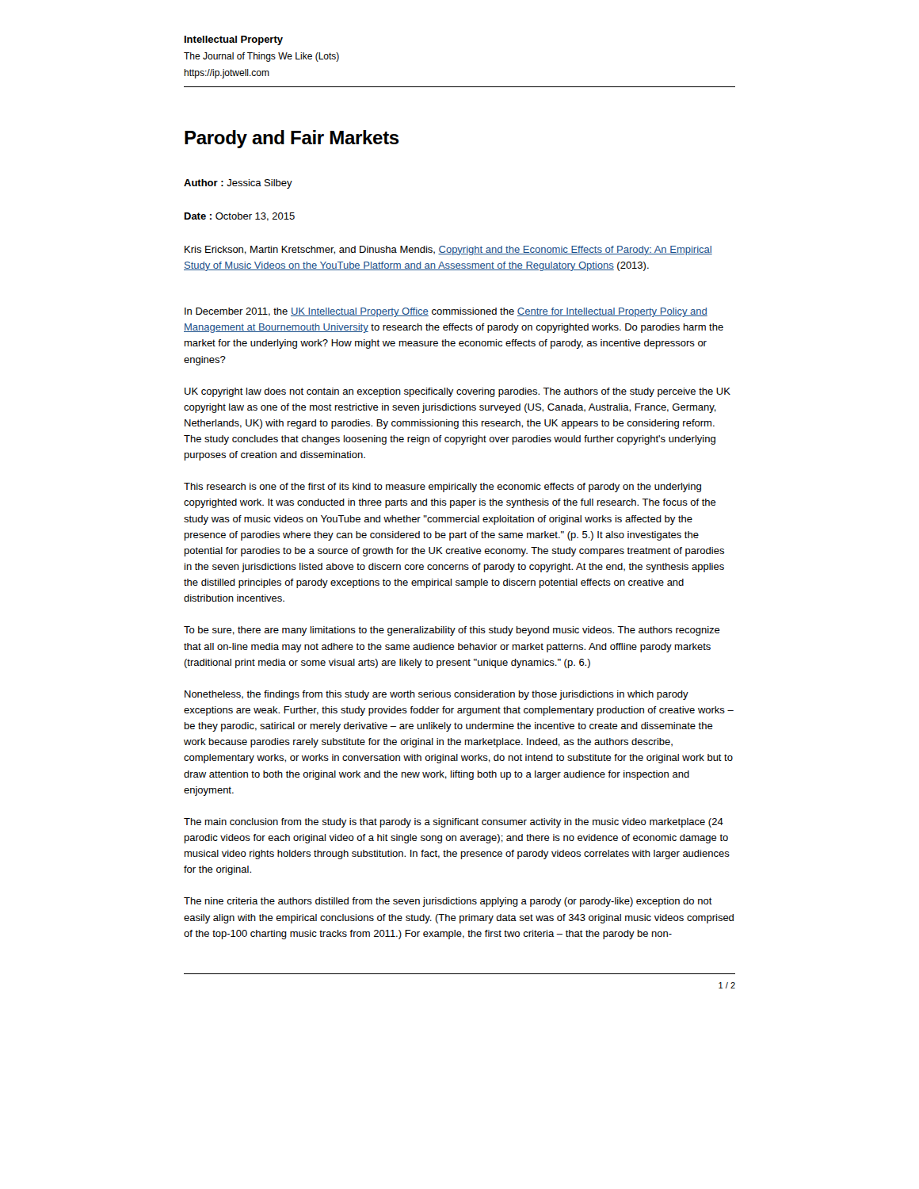Intellectual Property
The Journal of Things We Like (Lots)
https://ip.jotwell.com
Parody and Fair Markets
Author : Jessica Silbey
Date : October 13, 2015
Kris Erickson, Martin Kretschmer, and Dinusha Mendis, Copyright and the Economic Effects of Parody: An Empirical Study of Music Videos on the YouTube Platform and an Assessment of the Regulatory Options (2013).
In December 2011, the UK Intellectual Property Office commissioned the Centre for Intellectual Property Policy and Management at Bournemouth University to research the effects of parody on copyrighted works. Do parodies harm the market for the underlying work? How might we measure the economic effects of parody, as incentive depressors or engines?
UK copyright law does not contain an exception specifically covering parodies. The authors of the study perceive the UK copyright law as one of the most restrictive in seven jurisdictions surveyed (US, Canada, Australia, France, Germany, Netherlands, UK) with regard to parodies. By commissioning this research, the UK appears to be considering reform. The study concludes that changes loosening the reign of copyright over parodies would further copyright's underlying purposes of creation and dissemination.
This research is one of the first of its kind to measure empirically the economic effects of parody on the underlying copyrighted work. It was conducted in three parts and this paper is the synthesis of the full research. The focus of the study was of music videos on YouTube and whether "commercial exploitation of original works is affected by the presence of parodies where they can be considered to be part of the same market." (p. 5.) It also investigates the potential for parodies to be a source of growth for the UK creative economy. The study compares treatment of parodies in the seven jurisdictions listed above to discern core concerns of parody to copyright. At the end, the synthesis applies the distilled principles of parody exceptions to the empirical sample to discern potential effects on creative and distribution incentives.
To be sure, there are many limitations to the generalizability of this study beyond music videos. The authors recognize that all on-line media may not adhere to the same audience behavior or market patterns. And offline parody markets (traditional print media or some visual arts) are likely to present "unique dynamics." (p. 6.)
Nonetheless, the findings from this study are worth serious consideration by those jurisdictions in which parody exceptions are weak. Further, this study provides fodder for argument that complementary production of creative works – be they parodic, satirical or merely derivative – are unlikely to undermine the incentive to create and disseminate the work because parodies rarely substitute for the original in the marketplace. Indeed, as the authors describe, complementary works, or works in conversation with original works, do not intend to substitute for the original work but to draw attention to both the original work and the new work, lifting both up to a larger audience for inspection and enjoyment.
The main conclusion from the study is that parody is a significant consumer activity in the music video marketplace (24 parodic videos for each original video of a hit single song on average); and there is no evidence of economic damage to musical video rights holders through substitution. In fact, the presence of parody videos correlates with larger audiences for the original.
The nine criteria the authors distilled from the seven jurisdictions applying a parody (or parody-like) exception do not easily align with the empirical conclusions of the study. (The primary data set was of 343 original music videos comprised of the top-100 charting music tracks from 2011.) For example, the first two criteria – that the parody be non-
1 / 2